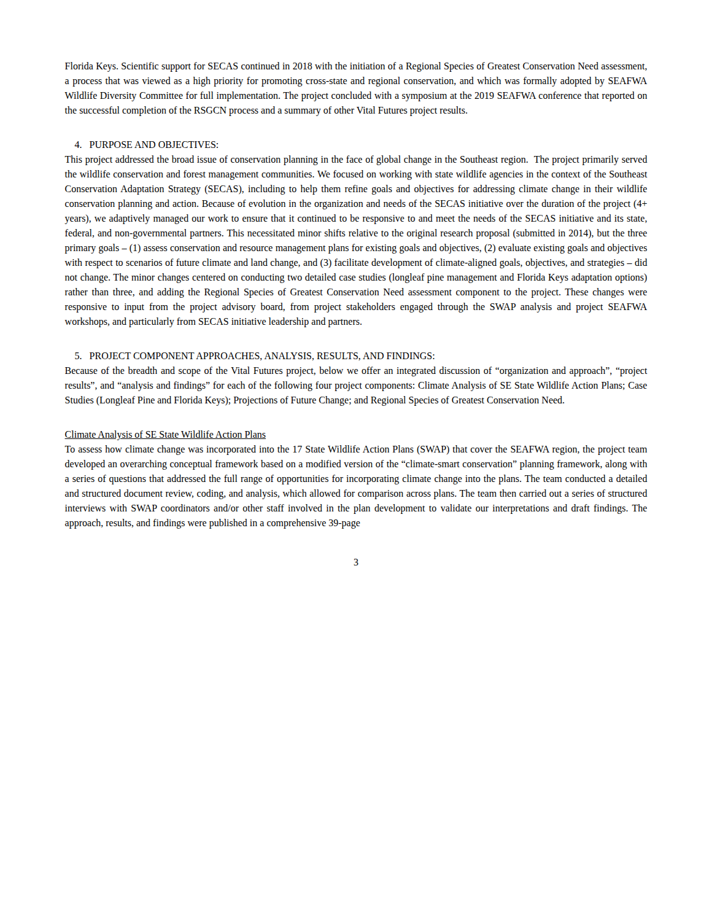Florida Keys. Scientific support for SECAS continued in 2018 with the initiation of a Regional Species of Greatest Conservation Need assessment, a process that was viewed as a high priority for promoting cross-state and regional conservation, and which was formally adopted by SEAFWA Wildlife Diversity Committee for full implementation. The project concluded with a symposium at the 2019 SEAFWA conference that reported on the successful completion of the RSGCN process and a summary of other Vital Futures project results.
4. PURPOSE AND OBJECTIVES:
This project addressed the broad issue of conservation planning in the face of global change in the Southeast region. The project primarily served the wildlife conservation and forest management communities. We focused on working with state wildlife agencies in the context of the Southeast Conservation Adaptation Strategy (SECAS), including to help them refine goals and objectives for addressing climate change in their wildlife conservation planning and action. Because of evolution in the organization and needs of the SECAS initiative over the duration of the project (4+ years), we adaptively managed our work to ensure that it continued to be responsive to and meet the needs of the SECAS initiative and its state, federal, and non-governmental partners. This necessitated minor shifts relative to the original research proposal (submitted in 2014), but the three primary goals – (1) assess conservation and resource management plans for existing goals and objectives, (2) evaluate existing goals and objectives with respect to scenarios of future climate and land change, and (3) facilitate development of climate-aligned goals, objectives, and strategies – did not change. The minor changes centered on conducting two detailed case studies (longleaf pine management and Florida Keys adaptation options) rather than three, and adding the Regional Species of Greatest Conservation Need assessment component to the project. These changes were responsive to input from the project advisory board, from project stakeholders engaged through the SWAP analysis and project SEAFWA workshops, and particularly from SECAS initiative leadership and partners.
5. PROJECT COMPONENT APPROACHES, ANALYSIS, RESULTS, AND FINDINGS:
Because of the breadth and scope of the Vital Futures project, below we offer an integrated discussion of “organization and approach”, “project results”, and “analysis and findings” for each of the following four project components: Climate Analysis of SE State Wildlife Action Plans; Case Studies (Longleaf Pine and Florida Keys); Projections of Future Change; and Regional Species of Greatest Conservation Need.
Climate Analysis of SE State Wildlife Action Plans
To assess how climate change was incorporated into the 17 State Wildlife Action Plans (SWAP) that cover the SEAFWA region, the project team developed an overarching conceptual framework based on a modified version of the “climate-smart conservation” planning framework, along with a series of questions that addressed the full range of opportunities for incorporating climate change into the plans. The team conducted a detailed and structured document review, coding, and analysis, which allowed for comparison across plans. The team then carried out a series of structured interviews with SWAP coordinators and/or other staff involved in the plan development to validate our interpretations and draft findings. The approach, results, and findings were published in a comprehensive 39-page
3